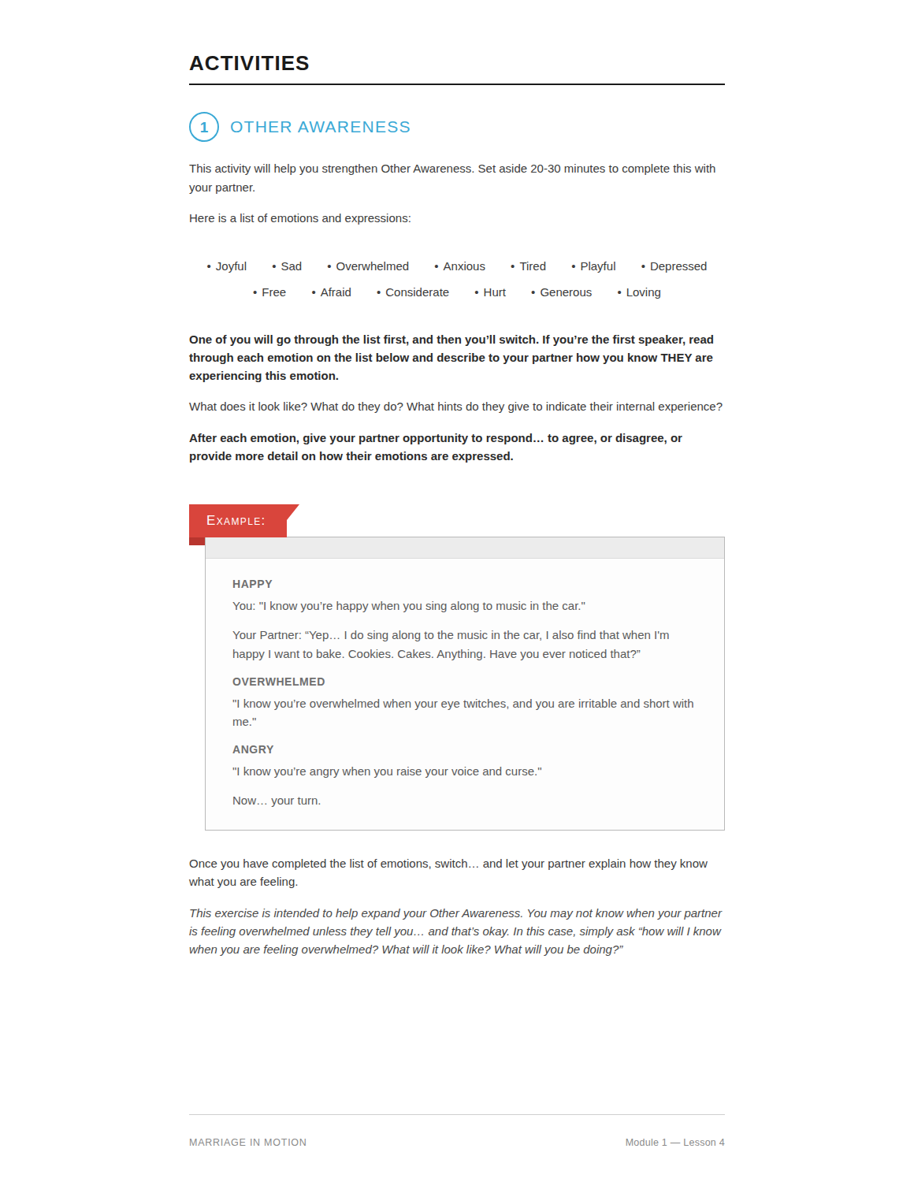ACTIVITIES
1
Other Awareness
This activity will help you strengthen Other Awareness. Set aside 20-30 minutes to complete this with your partner.
Here is a list of emotions and expressions:
•Joyful •Sad •Overwhelmed •Anxious •Tired •Playful •Depressed
•Free •Afraid •Considerate •Hurt •Generous •Loving
One of you will go through the list first, and then you’ll switch. If you’re the first speaker, read through each emotion on the list below and describe to your partner how you know THEY are experiencing this emotion.
What does it look like? What do they do? What hints do they give to indicate their internal experience?
After each emotion, give your partner opportunity to respond… to agree, or disagree, or provide more detail on how their emotions are expressed.
Example:
HAPPY
You: "I know you’re happy when you sing along to music in the car."
Your Partner: “Yep… I do sing along to the music in the car, I also find that when I'm happy I want to bake. Cookies. Cakes. Anything. Have you ever noticed that?”
OVERWHELMED
"I know you’re overwhelmed when your eye twitches, and you are irritable and short with me."
ANGRY
"I know you’re angry when you raise your voice and curse."
Now… your turn.
Once you have completed the list of emotions, switch… and let your partner explain how they know what you are feeling.
This exercise is intended to help expand your Other Awareness. You may not know when your partner is feeling overwhelmed unless they tell you… and that’s okay. In this case, simply ask “how will I know when you are feeling overwhelmed? What will it look like? What will you be doing?”
Marriage in Motion
Module 1 — Lesson 4